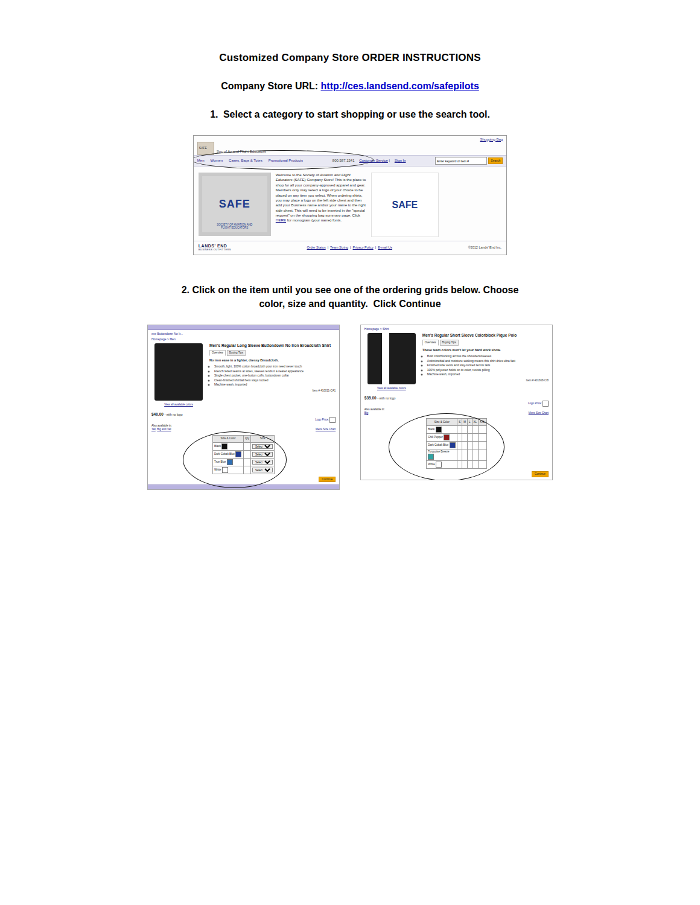Customized Company Store ORDER INSTRUCTIONS
Company Store URL: http://ces.landsend.com/safepilots
1. Select a category to start shopping or use the search tool.
Shopping Bag
Soc of Av and Flight Educators
Men Women Cases, Bags & Totes Promotional Products
800.587.1541 Customer Service | Sign In
Search
SAFE
SOCIETY OF AVIATION AND
FLIGHT EDUCATORS
Welcome to the Society of Aviation and Flight Educators (SAFE) Company Store! This is the place to shop for all your company-approved apparel and gear. Members only may select a logo of your choice to be placed on any item you select. When ordering shirts, you may place a logo on the left side chest and then add your Business name and/or your name to the right side chest. This will need to be inserted in the "special request" on the shopping bag summary page. Click HERE for monogram (your name) fonts.
SAFE
LANDS' ENDBUSINESS OUTFITTERS
Order Status|Team Sizing|Privacy Policy|E-mail Us
©2012 Lands' End Inc.
2. Click on the item until you see one of the ordering grids below. Choose color, size and quantity. Click Continue
eve Buttondown No Ir...
Homepage > Men
View all available colors
Men's Regular Long Sleeve Buttondown No Iron Broadcloth Shirt
Overview Buying Tips
No iron ease in a lighter, dressy Broadcloth.
Smooth, light, 100% cotton broadcloth your iron need never touch
French felled seams at sides, sleeves lends it a neater appearance
Single chest pocket, one-button cuffs, buttondown collar
Clean-finished shirttail hem stays tucked
Machine wash, imported
Item # 410011-CA1
$40.00 - with no logo
Logo Price:
Also available in:
Tall, Big and Tall Mens Size Chart
| Size & Color | Qty | Size |
| --- | --- | --- |
| Black | | Select |
| Dark Cobalt Blue | | Select |
| True Blue | | Select |
| White | | Select |
Continue
Homepage > Shirt
View all available colors
Men's Regular Short Sleeve Colorblock Pique Polo
Overview Buying Tips
These team colors won't let your hard work show.
Bold colorblocking across the shoulders/sleeves
Antimicrobial and moisture-wicking means this shirt dries ultra fast
Finished side vents and stay-tucked tennis tails
100% polyester holds on to color, resists pilling
Machine wash, imported
Item # 401668-CI8
$35.00 - with no logo
Logo Price:
Also available in:
Big Mens Size Chart
| Size & Color | S | M | L | XL | XXL |
| --- | --- | --- | --- | --- | --- |
| Black | | | | | |
| Chili Pepper | | | | | |
| Dark Cobalt Blue | | | | | |
| Turquoise Breeze | | | | | |
| White | | | | | |
Continue